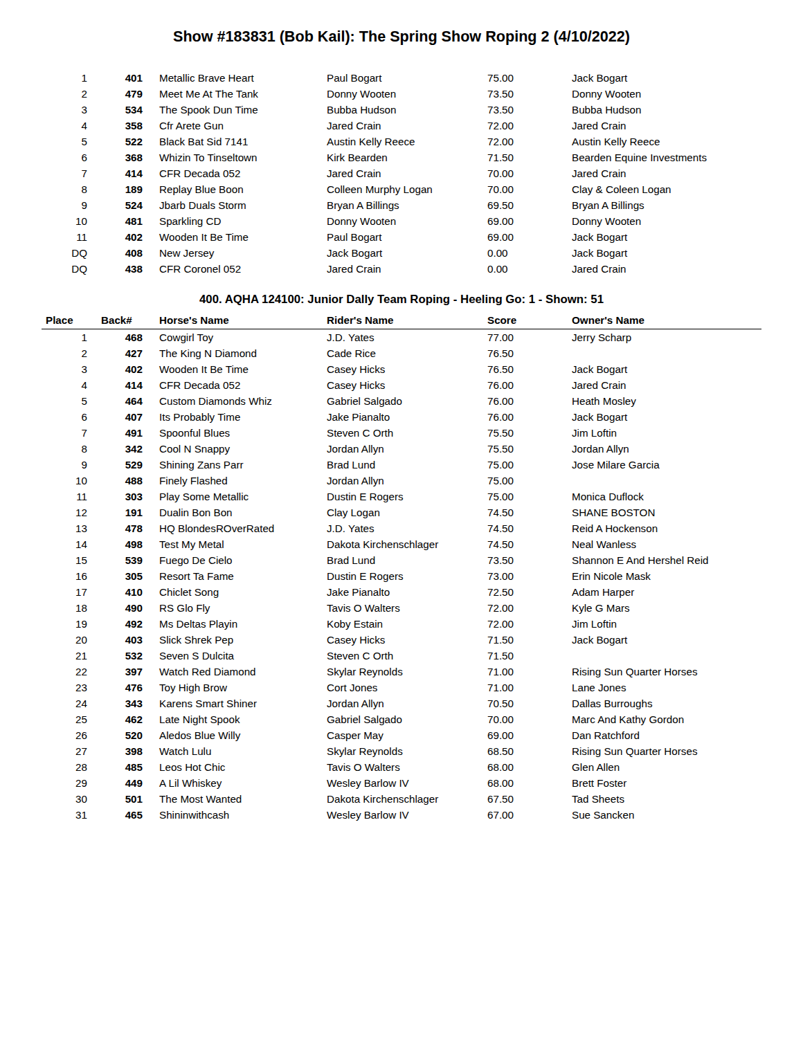Show #183831 (Bob Kail): The Spring Show Roping 2 (4/10/2022)
| 1 | 401 | Metallic Brave Heart | Paul Bogart | 75.00 | Jack Bogart |
| 2 | 479 | Meet Me At The Tank | Donny Wooten | 73.50 | Donny Wooten |
| 3 | 534 | The Spook Dun Time | Bubba Hudson | 73.50 | Bubba Hudson |
| 4 | 358 | Cfr Arete Gun | Jared Crain | 72.00 | Jared Crain |
| 5 | 522 | Black Bat Sid 7141 | Austin Kelly Reece | 72.00 | Austin Kelly Reece |
| 6 | 368 | Whizin To Tinseltown | Kirk Bearden | 71.50 | Bearden Equine Investments |
| 7 | 414 | CFR Decada 052 | Jared Crain | 70.00 | Jared Crain |
| 8 | 189 | Replay Blue Boon | Colleen Murphy Logan | 70.00 | Clay & Coleen Logan |
| 9 | 524 | Jbarb Duals Storm | Bryan A Billings | 69.50 | Bryan A Billings |
| 10 | 481 | Sparkling CD | Donny Wooten | 69.00 | Donny Wooten |
| 11 | 402 | Wooden It Be Time | Paul Bogart | 69.00 | Jack Bogart |
| DQ | 408 | New Jersey | Jack Bogart | 0.00 | Jack Bogart |
| DQ | 438 | CFR Coronel 052 | Jared Crain | 0.00 | Jared Crain |
400. AQHA 124100: Junior Dally Team Roping - Heeling Go: 1 - Shown: 51
| Place | Back# | Horse's Name | Rider's Name | Score | Owner's Name |
| --- | --- | --- | --- | --- | --- |
| 1 | 468 | Cowgirl Toy | J.D. Yates | 77.00 | Jerry Scharp |
| 2 | 427 | The King N Diamond | Cade Rice | 76.50 | |
| 3 | 402 | Wooden It Be Time | Casey Hicks | 76.50 | Jack Bogart |
| 4 | 414 | CFR Decada 052 | Casey Hicks | 76.00 | Jared Crain |
| 5 | 464 | Custom Diamonds Whiz | Gabriel Salgado | 76.00 | Heath Mosley |
| 6 | 407 | Its Probably Time | Jake Pianalto | 76.00 | Jack Bogart |
| 7 | 491 | Spoonful Blues | Steven C Orth | 75.50 | Jim Loftin |
| 8 | 342 | Cool N Snappy | Jordan Allyn | 75.50 | Jordan Allyn |
| 9 | 529 | Shining Zans Parr | Brad Lund | 75.00 | Jose Milare Garcia |
| 10 | 488 | Finely Flashed | Jordan Allyn | 75.00 | |
| 11 | 303 | Play Some Metallic | Dustin E Rogers | 75.00 | Monica Duflock |
| 12 | 191 | Dualin Bon Bon | Clay Logan | 74.50 | SHANE BOSTON |
| 13 | 478 | HQ BlondesROverRated | J.D. Yates | 74.50 | Reid A Hockenson |
| 14 | 498 | Test My Metal | Dakota Kirchenschlager | 74.50 | Neal Wanless |
| 15 | 539 | Fuego De Cielo | Brad Lund | 73.50 | Shannon E And Hershel Reid |
| 16 | 305 | Resort Ta Fame | Dustin E Rogers | 73.00 | Erin Nicole Mask |
| 17 | 410 | Chiclet Song | Jake Pianalto | 72.50 | Adam Harper |
| 18 | 490 | RS Glo Fly | Tavis O Walters | 72.00 | Kyle G Mars |
| 19 | 492 | Ms Deltas Playin | Koby Estain | 72.00 | Jim Loftin |
| 20 | 403 | Slick Shrek Pep | Casey Hicks | 71.50 | Jack Bogart |
| 21 | 532 | Seven S Dulcita | Steven C Orth | 71.50 | |
| 22 | 397 | Watch Red Diamond | Skylar Reynolds | 71.00 | Rising Sun Quarter Horses |
| 23 | 476 | Toy High Brow | Cort Jones | 71.00 | Lane Jones |
| 24 | 343 | Karens Smart Shiner | Jordan Allyn | 70.50 | Dallas Burroughs |
| 25 | 462 | Late Night Spook | Gabriel Salgado | 70.00 | Marc And Kathy Gordon |
| 26 | 520 | Aledos Blue Willy | Casper May | 69.00 | Dan Ratchford |
| 27 | 398 | Watch Lulu | Skylar Reynolds | 68.50 | Rising Sun Quarter Horses |
| 28 | 485 | Leos Hot Chic | Tavis O Walters | 68.00 | Glen Allen |
| 29 | 449 | A Lil Whiskey | Wesley Barlow IV | 68.00 | Brett Foster |
| 30 | 501 | The Most Wanted | Dakota Kirchenschlager | 67.50 | Tad Sheets |
| 31 | 465 | Shininwithcash | Wesley Barlow IV | 67.00 | Sue Sancken |